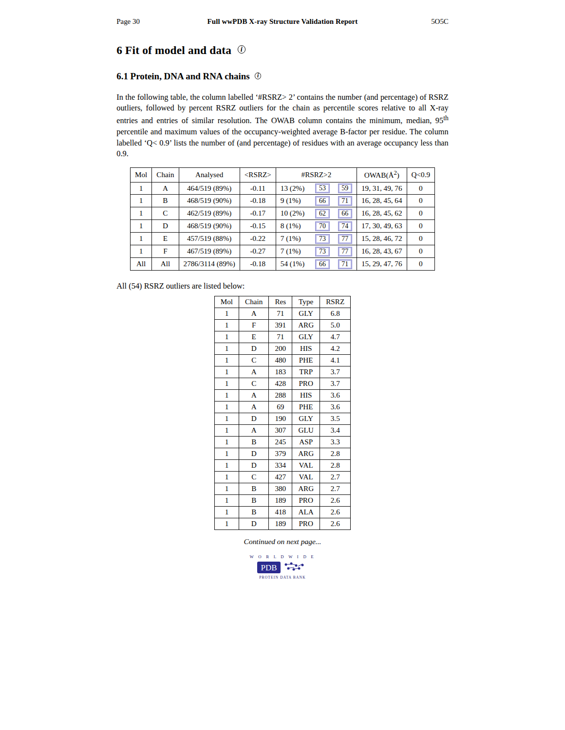Page 30
Full wwPDB X-ray Structure Validation Report
5O5C
6 Fit of model and data i
6.1 Protein, DNA and RNA chains i
In the following table, the column labelled ‘#RSRZ> 2’ contains the number (and percentage) of RSRZ outliers, followed by percent RSRZ outliers for the chain as percentile scores relative to all X-ray entries and entries of similar resolution. The OWAB column contains the minimum, median, 95th percentile and maximum values of the occupancy-weighted average B-factor per residue. The column labelled ‘Q< 0.9’ lists the number of (and percentage) of residues with an average occupancy less than 0.9.
| Mol | Chain | Analysed | <RSRZ> | #RSRZ>2 | OWAB(Å 2 ) | Q<0.9 |
| --- | --- | --- | --- | --- | --- | --- |
| 1 | A | 464/519 (89%) | -0.11 | 13 (2%) 53 59 | 19, 31, 49, 76 | 0 |
| 1 | B | 468/519 (90%) | -0.18 | 9 (1%) 66 71 | 16, 28, 45, 64 | 0 |
| 1 | C | 462/519 (89%) | -0.17 | 10 (2%) 62 66 | 16, 28, 45, 62 | 0 |
| 1 | D | 468/519 (90%) | -0.15 | 8 (1%) 70 74 | 17, 30, 49, 63 | 0 |
| 1 | E | 457/519 (88%) | -0.22 | 7 (1%) 73 77 | 15, 28, 46, 72 | 0 |
| 1 | F | 467/519 (89%) | -0.27 | 7 (1%) 73 77 | 16, 28, 43, 67 | 0 |
| All | All | 2786/3114 (89%) | -0.18 | 54 (1%) 66 71 | 15, 29, 47, 76 | 0 |
All (54) RSRZ outliers are listed below:
| Mol | Chain | Res | Type | RSRZ |
| --- | --- | --- | --- | --- |
| 1 | A | 71 | GLY | 6.8 |
| 1 | F | 391 | ARG | 5.0 |
| 1 | E | 71 | GLY | 4.7 |
| 1 | D | 200 | HIS | 4.2 |
| 1 | C | 480 | PHE | 4.1 |
| 1 | A | 183 | TRP | 3.7 |
| 1 | C | 428 | PRO | 3.7 |
| 1 | A | 288 | HIS | 3.6 |
| 1 | A | 69 | PHE | 3.6 |
| 1 | D | 190 | GLY | 3.5 |
| 1 | A | 307 | GLU | 3.4 |
| 1 | B | 245 | ASP | 3.3 |
| 1 | D | 379 | ARG | 2.8 |
| 1 | D | 334 | VAL | 2.8 |
| 1 | C | 427 | VAL | 2.7 |
| 1 | B | 380 | ARG | 2.7 |
| 1 | B | 189 | PRO | 2.6 |
| 1 | B | 418 | ALA | 2.6 |
| 1 | D | 189 | PRO | 2.6 |
Continued on next page...
W O R L D W I D E
PDB
PROTEIN DATA BANK